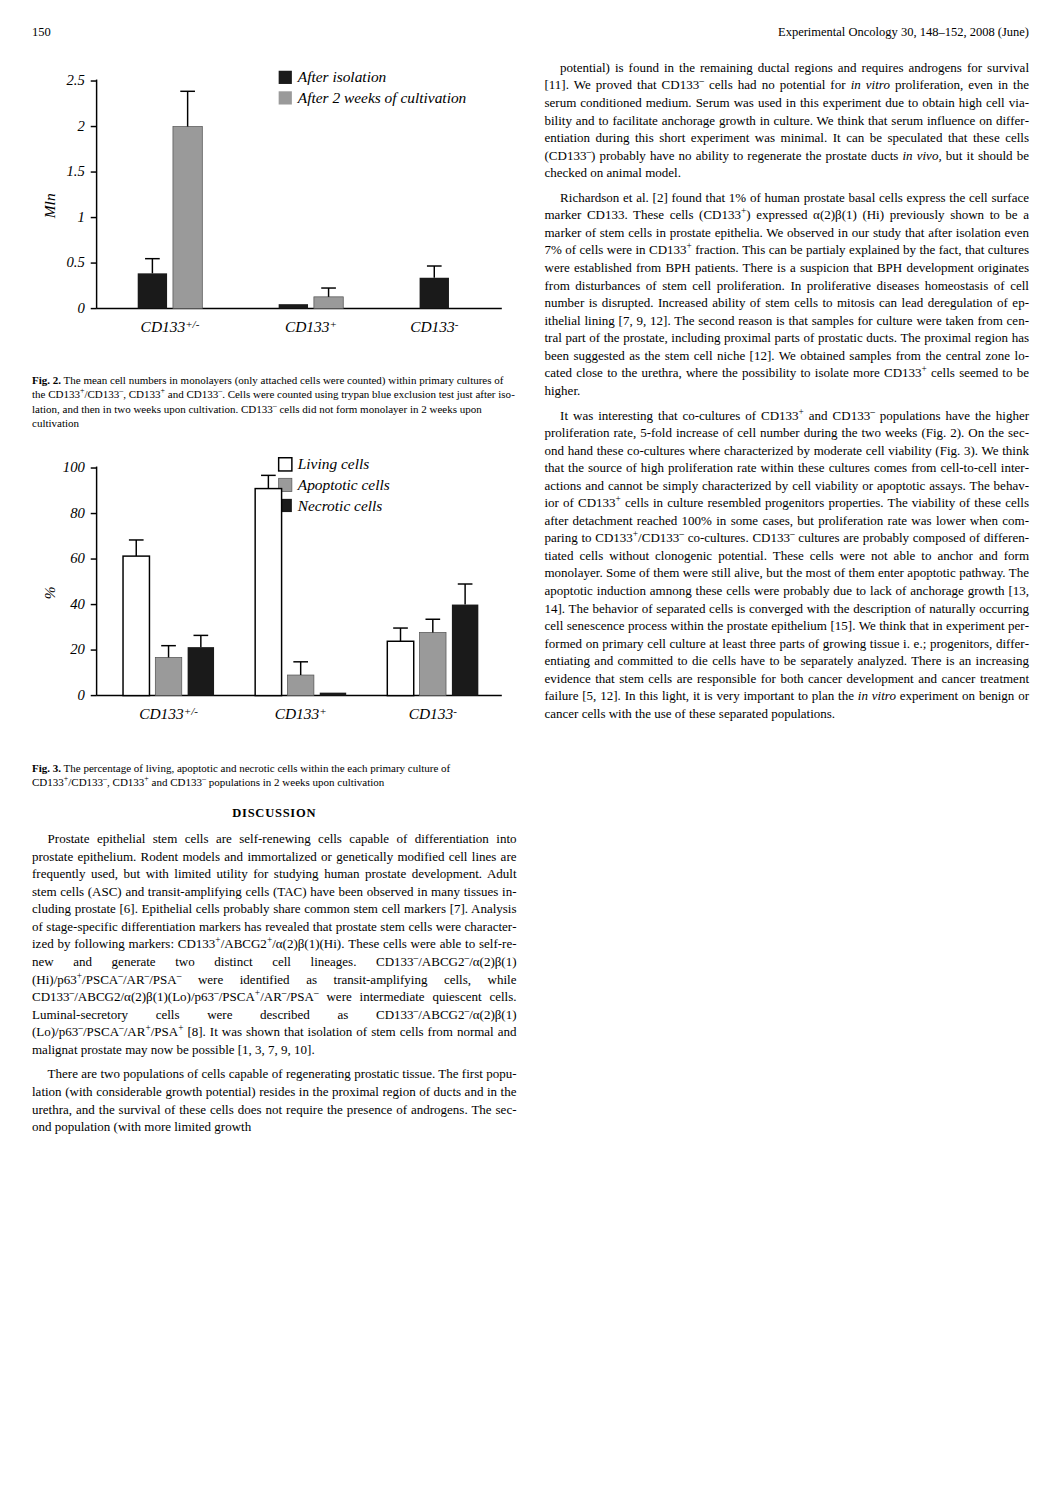150
Experimental Oncology 30, 148–152, 2008 (June)
After isolation After 2 weeks of cultivation 0 0.5 1 1.5 2 2.5 Mln CD133+/- CD133+ CD133-
Fig. 2. The mean cell numbers in monolayers (only attached cells were counted) within primary cultures of the CD133+/CD133–, CD133+ and CD133–. Cells were counted using trypan blue exclusion test just after isolation, and then in two weeks upon cultivation. CD133– cells did not form monolayer in 2 weeks upon cultivation
Living cells Apoptotic cells Necrotic cells 0 20 40 60 80 100 % CD133+/- CD133+ CD133-
Fig. 3. The percentage of living, apoptotic and necrotic cells within the each primary culture of CD133+/CD133–, CD133+ and CD133– populations in 2 weeks upon cultivation
Discussion
Prostate epithelial stem cells are self-renewing cells capable of differentiation into prostate epithelium. Rodent models and immortalized or genetically modified cell lines are frequently used, but with limited utility for studying human prostate development. Adult stem cells (ASC) and transit-amplifying cells (TAC) have been observed in many tissues including prostate [6]. Epithelial cells probably share common stem cell markers [7]. Analysis of stage-specific differentiation markers has revealed that prostate stem cells were characterized by following markers: CD133+/ABCG2+/α(2)β(1)(Hi). These cells were able to self-renew and generate two distinct cell lineages. CD133–/ABCG2–/α(2)β(1)(Hi)/p63+/PSCA–/AR–/PSA– were identified as transit-amplifying cells, while CD133–/ABCG2/α(2)β(1)(Lo)/p63–/PSCA+/AR–/PSA– were intermediate quiescent cells. Luminal-secretory cells were described as CD133–/ABCG2–/α(2)β(1)(Lo)/p63–/PSCA–/AR+/PSA+ [8]. It was shown that isolation of stem cells from normal and malignat prostate may now be possible [1, 3, 7, 9, 10].
There are two populations of cells capable of regenerating prostatic tissue. The first population (with considerable growth potential) resides in the proximal region of ducts and in the urethra, and the survival of these cells does not require the presence of androgens. The second population (with more limited growth
potential) is found in the remaining ductal regions and requires androgens for survival [11]. We proved that CD133– cells had no potential for in vitro proliferation, even in the serum conditioned medium. Serum was used in this experiment due to obtain high cell viability and to facilitate anchorage growth in culture. We think that serum influence on differentiation during this short experiment was minimal. It can be speculated that these cells (CD133–) probably have no ability to regenerate the prostate ducts in vivo, but it should be checked on animal model.
Richardson et al. [2] found that 1% of human prostate basal cells express the cell surface marker CD133. These cells (CD133+) expressed α(2)β(1) (Hi) previously shown to be a marker of stem cells in prostate epithelia. We observed in our study that after isolation even 7% of cells were in CD133+ fraction. This can be partialy explained by the fact, that cultures were established from BPH patients. There is a suspicion that BPH development originates from disturbances of stem cell proliferation. In proliferative diseases homeostasis of cell number is disrupted. Increased ability of stem cells to mitosis can lead deregulation of epithelial lining [7, 9, 12]. The second reason is that samples for culture were taken from central part of the prostate, including proximal parts of prostatic ducts. The proximal region has been suggested as the stem cell niche [12]. We obtained samples from the central zone located close to the urethra, where the possibility to isolate more CD133+ cells seemed to be higher.
It was interesting that co-cultures of CD133+ and CD133– populations have the higher proliferation rate, 5-fold increase of cell number during the two weeks (Fig. 2). On the second hand these co-cultures where characterized by moderate cell viability (Fig. 3). We think that the source of high proliferation rate within these cultures comes from cell-to-cell interactions and cannot be simply characterized by cell viability or apoptotic assays. The behavior of CD133+ cells in culture resembled progenitors properties. The viability of these cells after detachment reached 100% in some cases, but proliferation rate was lower when comparing to CD133+/CD133– co-cultures. CD133– cultures are probably composed of differentiated cells without clonogenic potential. These cells were not able to anchor and form monolayer. Some of them were still alive, but the most of them enter apoptotic pathway. The apoptotic induction amnong these cells were probably due to lack of anchorage growth [13, 14]. The behavior of separated cells is converged with the description of naturally occurring cell senescence process within the prostate epithelium [15]. We think that in experiment performed on primary cell culture at least three parts of growing tissue i. e.; progenitors, differentiating and committed to die cells have to be separately analyzed. There is an increasing evidence that stem cells are responsible for both cancer development and cancer treatment failure [5, 12]. In this light, it is very important to plan the in vitro experiment on benign or cancer cells with the use of these separated populations.